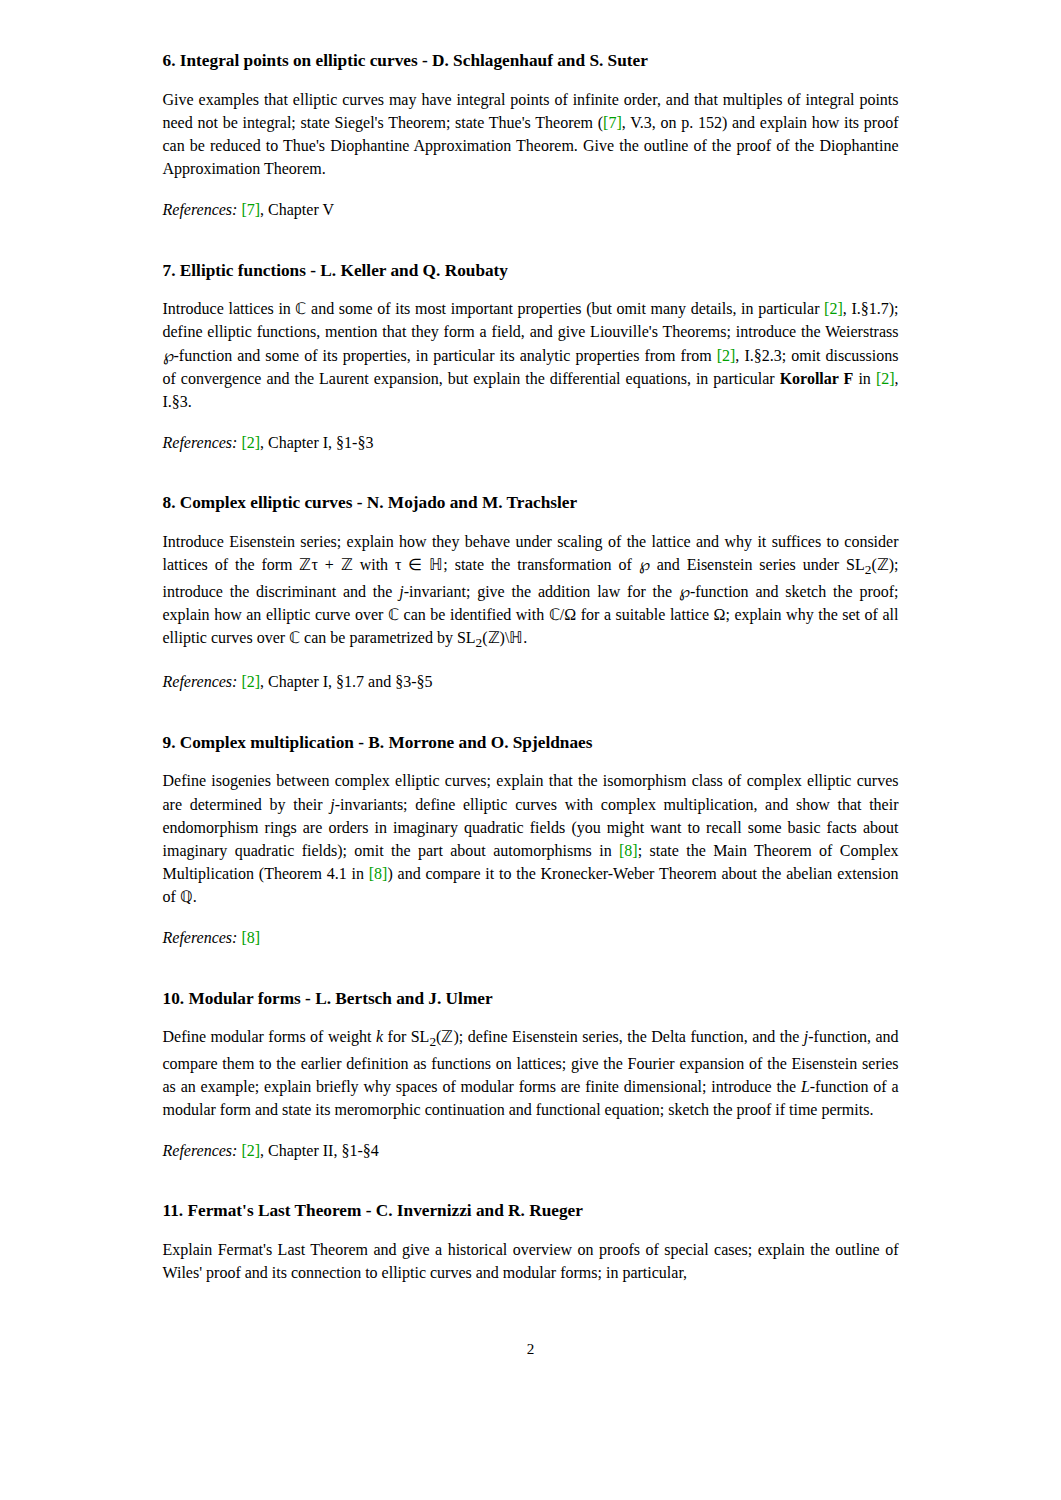6. Integral points on elliptic curves - D. Schlagenhauf and S. Suter
Give examples that elliptic curves may have integral points of infinite order, and that multiples of integral points need not be integral; state Siegel's Theorem; state Thue's Theorem ([7], V.3, on p. 152) and explain how its proof can be reduced to Thue's Diophantine Approximation Theorem. Give the outline of the proof of the Diophantine Approximation Theorem.
References: [7], Chapter V
7. Elliptic functions - L. Keller and Q. Roubaty
Introduce lattices in ℂ and some of its most important properties (but omit many details, in particular [2], I.§1.7); define elliptic functions, mention that they form a field, and give Liouville's Theorems; introduce the Weierstrass ℘-function and some of its properties, in particular its analytic properties from from [2], I.§2.3; omit discussions of convergence and the Laurent expansion, but explain the differential equations, in particular Korollar F in [2], I.§3.
References: [2], Chapter I, §1-§3
8. Complex elliptic curves - N. Mojado and M. Trachsler
Introduce Eisenstein series; explain how they behave under scaling of the lattice and why it suffices to consider lattices of the form ℤτ + ℤ with τ ∈ ℍ; state the transformation of ℘ and Eisenstein series under SL2(ℤ); introduce the discriminant and the j-invariant; give the addition law for the ℘-function and sketch the proof; explain how an elliptic curve over ℂ can be identified with ℂ/Ω for a suitable lattice Ω; explain why the set of all elliptic curves over ℂ can be parametrized by SL2(ℤ)\ℍ.
References: [2], Chapter I, §1.7 and §3-§5
9. Complex multiplication - B. Morrone and O. Spjeldnaes
Define isogenies between complex elliptic curves; explain that the isomorphism class of complex elliptic curves are determined by their j-invariants; define elliptic curves with complex multiplication, and show that their endomorphism rings are orders in imaginary quadratic fields (you might want to recall some basic facts about imaginary quadratic fields); omit the part about automorphisms in [8]; state the Main Theorem of Complex Multiplication (Theorem 4.1 in [8]) and compare it to the Kronecker-Weber Theorem about the abelian extension of ℚ.
References: [8]
10. Modular forms - L. Bertsch and J. Ulmer
Define modular forms of weight k for SL2(ℤ); define Eisenstein series, the Delta function, and the j-function, and compare them to the earlier definition as functions on lattices; give the Fourier expansion of the Eisenstein series as an example; explain briefly why spaces of modular forms are finite dimensional; introduce the L-function of a modular form and state its meromorphic continuation and functional equation; sketch the proof if time permits.
References: [2], Chapter II, §1-§4
11. Fermat's Last Theorem - C. Invernizzi and R. Rueger
Explain Fermat's Last Theorem and give a historical overview on proofs of special cases; explain the outline of Wiles' proof and its connection to elliptic curves and modular forms; in particular,
2